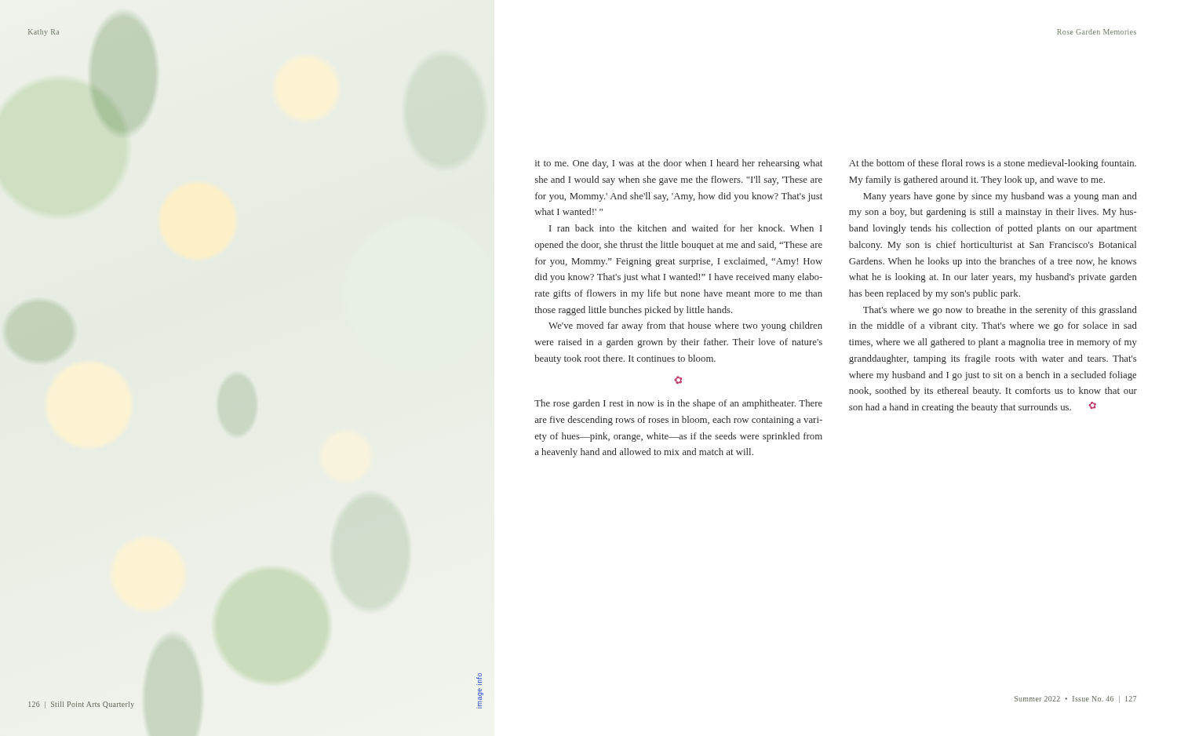Kathy Ra
126 | Still Point Arts Quarterly
image info
Rose Garden Memories
it to me. One day, I was at the door when I heard her rehearsing what she and I would say when she gave me the flowers. "I'll say, 'These are for you, Mommy.' And she'll say, 'Amy, how did you know? That's just what I wanted!' "
I ran back into the kitchen and waited for her knock. When I opened the door, she thrust the little bouquet at me and said, “These are for you, Mommy.” Feigning great surprise, I exclaimed, “Amy! How did you know? That's just what I wanted!” I have received many elaborate gifts of flowers in my life but none have meant more to me than those ragged little bunches picked by little hands.
We've moved far away from that house where two young children were raised in a garden grown by their father. Their love of nature's beauty took root there. It continues to bloom.
✿
The rose garden I rest in now is in the shape of an amphitheater. There are five descending rows of roses in bloom, each row containing a variety of hues—pink, orange, white—as if the seeds were sprinkled from a heavenly hand and allowed to mix and match at will.
At the bottom of these floral rows is a stone medieval-looking fountain. My family is gathered around it. They look up, and wave to me.
Many years have gone by since my husband was a young man and my son a boy, but gardening is still a mainstay in their lives. My husband lovingly tends his collection of potted plants on our apartment balcony. My son is chief horticulturist at San Francisco's Botanical Gardens. When he looks up into the branches of a tree now, he knows what he is looking at. In our later years, my husband's private garden has been replaced by my son's public park.
That's where we go now to breathe in the serenity of this grassland in the middle of a vibrant city. That's where we go for solace in sad times, where we all gathered to plant a magnolia tree in memory of my granddaughter, tamping its fragile roots with water and tears. That's where my husband and I go just to sit on a bench in a secluded foliage nook, soothed by its ethereal beauty. It comforts us to know that our son had a hand in creating the beauty that surrounds us.✿
Summer 2022 • Issue No. 46 | 127